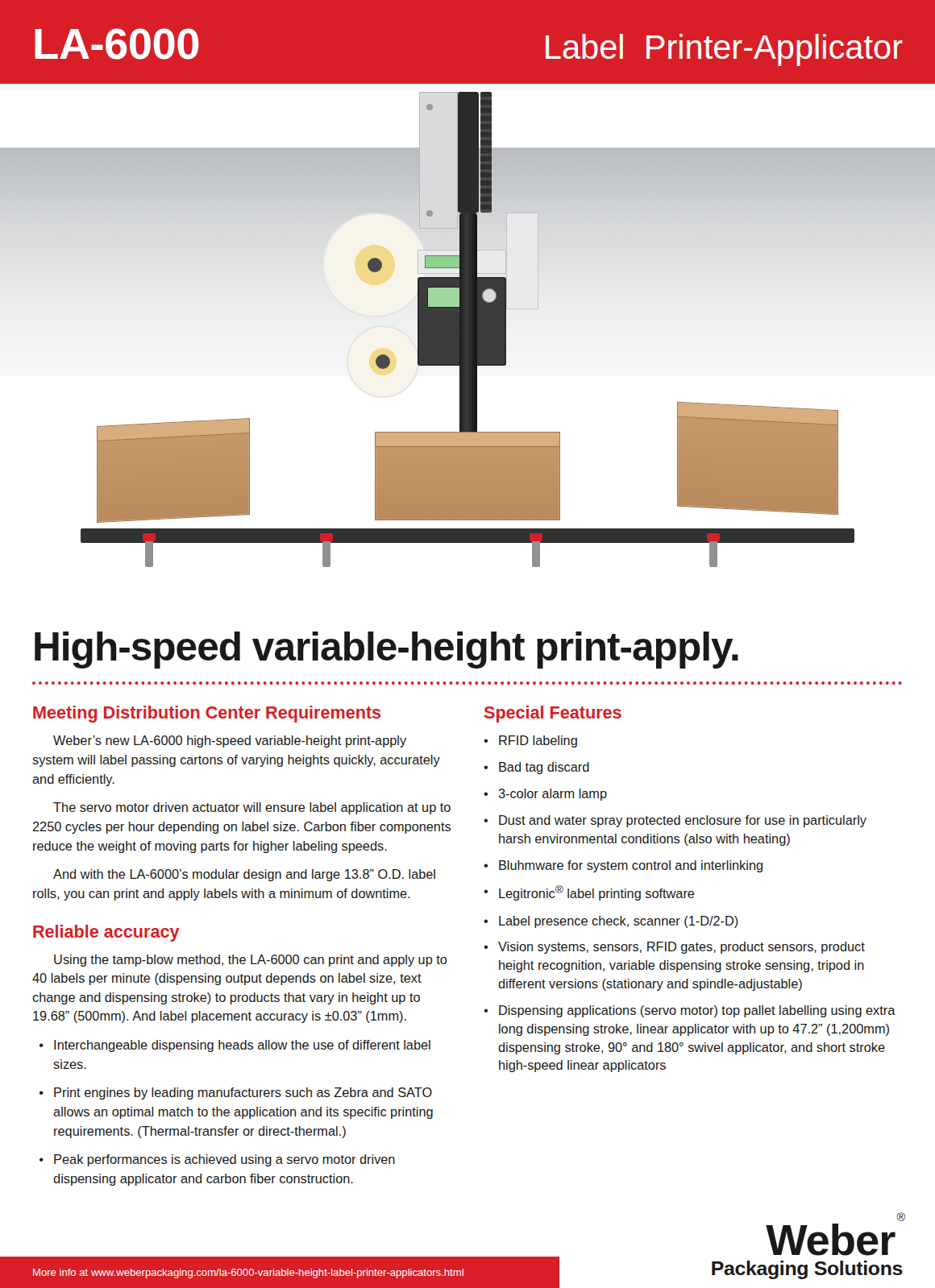LA-6000
Label Printer-Applicator
High-speed variable-height print-apply.
Meeting Distribution Center Requirements
Weber’s new LA-6000 high-speed variable-height print-apply system will label passing cartons of varying heights quickly, accurately and efficiently.
The servo motor driven actuator will ensure label application at up to 2250 cycles per hour depending on label size. Carbon fiber components reduce the weight of moving parts for higher labeling speeds.
And with the LA-6000’s modular design and large 13.8” O.D. label rolls, you can print and apply labels with a minimum of downtime.
Reliable accuracy
Using the tamp-blow method, the LA-6000 can print and apply up to 40 labels per minute (dispensing output depends on label size, text change and dispensing stroke) to products that vary in height up to 19.68” (500mm). And label placement accuracy is ±0.03” (1mm).
Interchangeable dispensing heads allow the use of different label sizes.
Print engines by leading manufacturers such as Zebra and SATO allows an optimal match to the application and its specific printing requirements. (Thermal-transfer or direct-thermal.)
Peak performances is achieved using a servo motor driven dispensing applicator and carbon fiber construction.
Special Features
RFID labeling
Bad tag discard
3-color alarm lamp
Dust and water spray protected enclosure for use in particularly harsh environmental conditions (also with heating)
Bluhmware for system control and interlinking
Legitronic® label printing software
Label presence check, scanner (1-D/2-D)
Vision systems, sensors, RFID gates, product sensors, product height recognition, variable dispensing stroke sensing, tripod in different versions (stationary and spindle-adjustable)
Dispensing applications (servo motor) top pallet labelling using extra long dispensing stroke, linear applicator with up to 47.2” (1,200mm) dispensing stroke, 90° and 180° swivel applicator, and short stroke high-speed linear applicators
More info at www.weberpackaging.com/la-6000-variable-height-label-printer-applicators.html
Weber®
Packaging Solutions